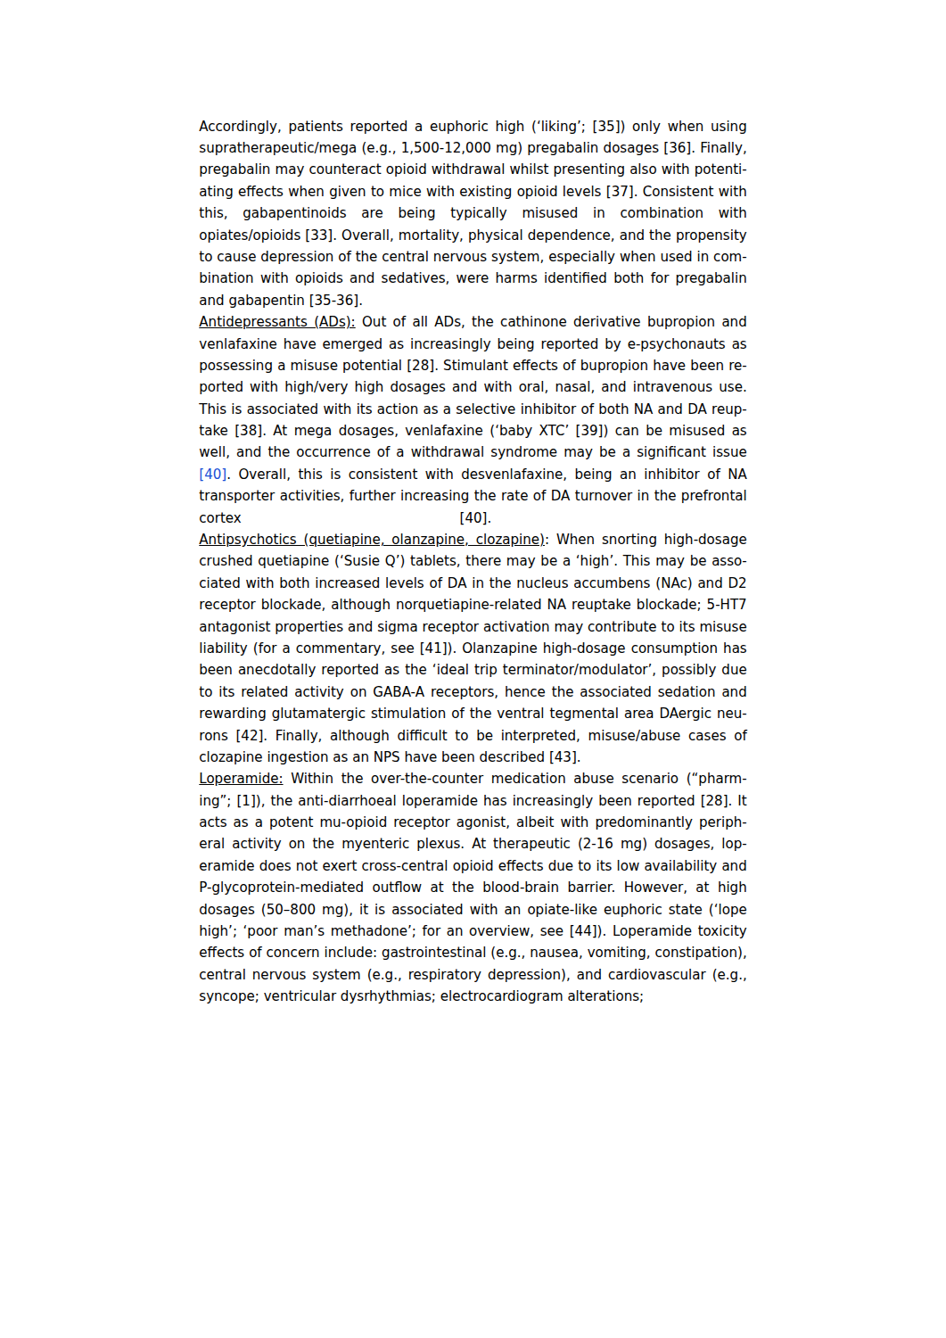Accordingly, patients reported a euphoric high (‘liking’; [35]) only when using supratherapeutic/mega (e.g., 1,500-12,000 mg) pregabalin dosages [36]. Finally, pregabalin may counteract opioid withdrawal whilst presenting also with potentiating effects when given to mice with existing opioid levels [37]. Consistent with this, gabapentinoids are being typically misused in combination with opiates/opioids [33]. Overall, mortality, physical dependence, and the propensity to cause depression of the central nervous system, especially when used in combination with opioids and sedatives, were harms identified both for pregabalin and gabapentin [35-36].
Antidepressants (ADs): Out of all ADs, the cathinone derivative bupropion and venlafaxine have emerged as increasingly being reported by e-psychonauts as possessing a misuse potential [28]. Stimulant effects of bupropion have been reported with high/very high dosages and with oral, nasal, and intravenous use. This is associated with its action as a selective inhibitor of both NA and DA reuptake [38]. At mega dosages, venlafaxine (‘baby XTC’ [39]) can be misused as well, and the occurrence of a withdrawal syndrome may be a significant issue [40]. Overall, this is consistent with desvenlafaxine, being an inhibitor of NA transporter activities, further increasing the rate of DA turnover in the prefrontal cortex [40].
Antipsychotics (quetiapine, olanzapine, clozapine): When snorting high-dosage crushed quetiapine (‘Susie Q’) tablets, there may be a ‘high’. This may be associated with both increased levels of DA in the nucleus accumbens (NAc) and D2 receptor blockade, although norquetiapine-related NA reuptake blockade; 5-HT7 antagonist properties and sigma receptor activation may contribute to its misuse liability (for a commentary, see [41]). Olanzapine high-dosage consumption has been anecdotally reported as the ‘ideal trip terminator/modulator’, possibly due to its related activity on GABA-A receptors, hence the associated sedation and rewarding glutamatergic stimulation of the ventral tegmental area DAergic neurons [42]. Finally, although difficult to be interpreted, misuse/abuse cases of clozapine ingestion as an NPS have been described [43].
Loperamide: Within the over-the-counter medication abuse scenario (“pharming”; [1]), the anti-diarrhoeal loperamide has increasingly been reported [28]. It acts as a potent mu-opioid receptor agonist, albeit with predominantly peripheral activity on the myenteric plexus. At therapeutic (2-16 mg) dosages, loperamide does not exert cross-central opioid effects due to its low availability and P-glycoprotein-mediated outflow at the blood-brain barrier. However, at high dosages (50–800 mg), it is associated with an opiate-like euphoric state (‘lope high’; ‘poor man’s methadone’; for an overview, see [44]). Loperamide toxicity effects of concern include: gastrointestinal (e.g., nausea, vomiting, constipation), central nervous system (e.g., respiratory depression), and cardiovascular (e.g., syncope; ventricular dysrhythmias; electrocardiogram alterations;